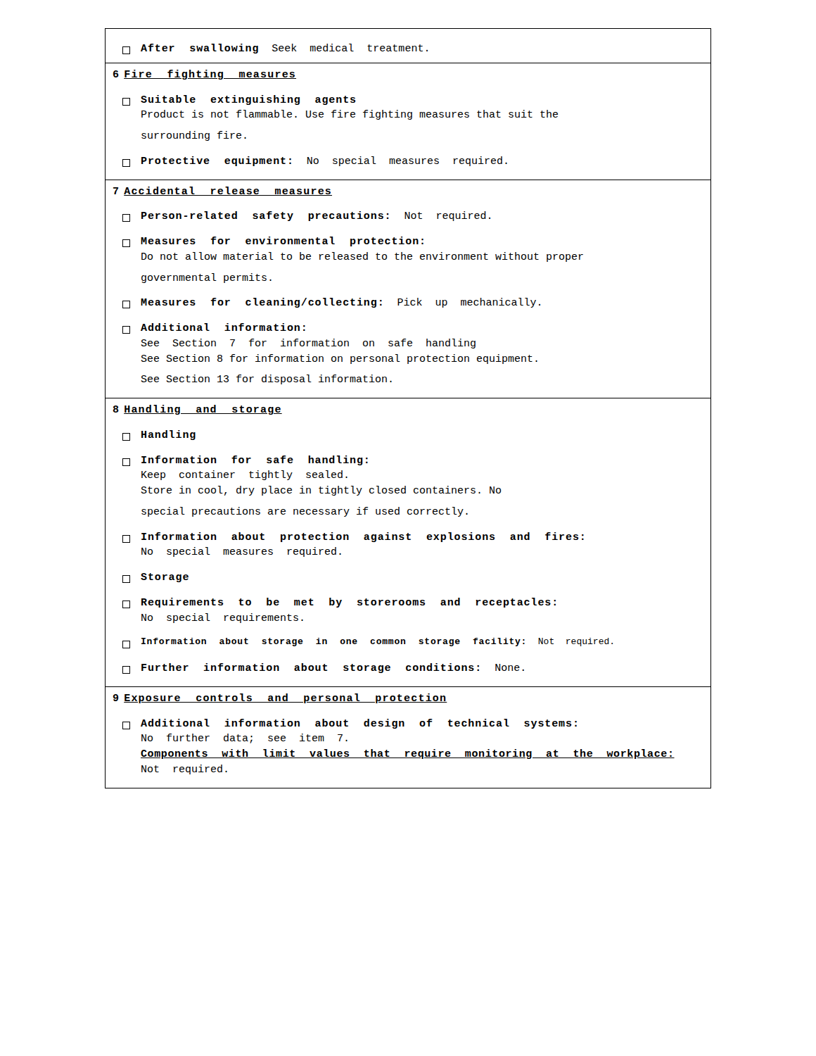After swallowing Seek medical treatment.
6 Fire fighting measures
Suitable extinguishing agents
Product is not flammable. Use fire fighting measures that suit the
surrounding fire.
Protective equipment: No special measures required.
7 Accidental release measures
Person-related safety precautions: Not required.
Measures for environmental protection:
Do not allow material to be released to the environment without proper
governmental permits.
Measures for cleaning/collecting: Pick up mechanically.
Additional information:
See Section 7 for information on safe handling
See Section 8 for information on personal protection equipment.
See Section 13 for disposal information.
8 Handling and storage
Handling
Information for safe handling:
Keep container tightly sealed.
Store in cool, dry place in tightly closed containers. No
special precautions are necessary if used correctly.
Information about protection against explosions and fires:
No special measures required.
Storage
Requirements to be met by storerooms and receptacles:
No special requirements.
Information about storage in one common storage facility: Not required.
Further information about storage conditions: None.
9 Exposure controls and personal protection
Additional information about design of technical systems:
No further data; see item 7.
Components with limit values that require monitoring at the workplace:
Not required.